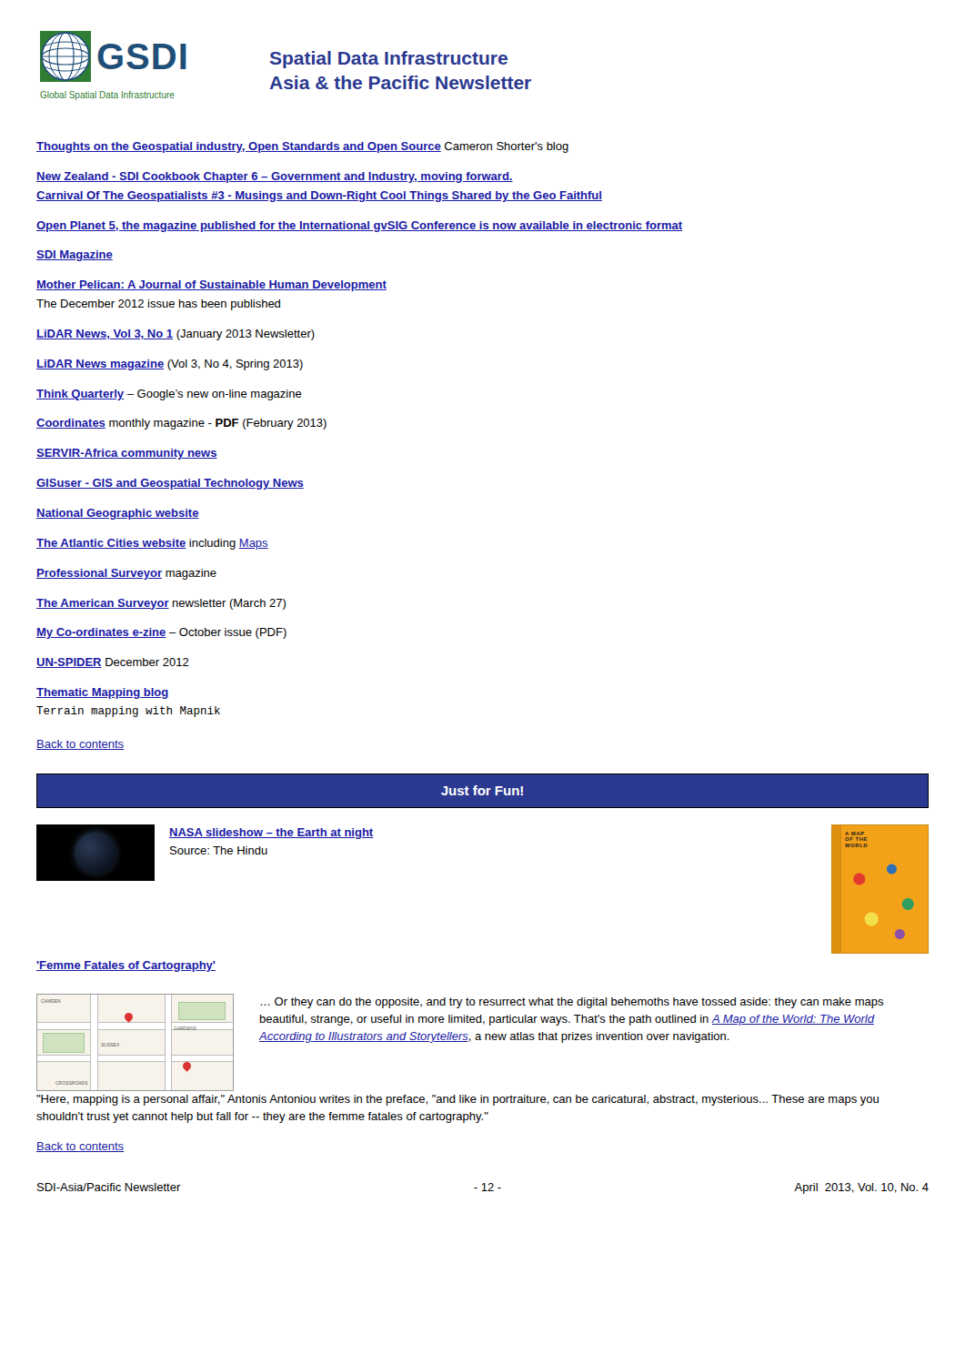GSDI Global Spatial Data Infrastructure
Spatial Data Infrastructure
Asia & the Pacific Newsletter
Thoughts on the Geospatial industry, Open Standards and Open Source Cameron Shorter's blog
New Zealand - SDI Cookbook Chapter 6 – Government and Industry, moving forward.
Carnival Of The Geospatialists #3 - Musings and Down-Right Cool Things Shared by the Geo Faithful
Open Planet 5, the magazine published for the International gvSIG Conference is now available in electronic format
SDI Magazine
Mother Pelican: A Journal of Sustainable Human Development
The December 2012 issue has been published
LiDAR News, Vol 3, No 1 (January 2013 Newsletter)
LiDAR News magazine (Vol 3, No 4, Spring 2013)
Think Quarterly – Google’s new on-line magazine
Coordinates monthly magazine - PDF (February 2013)
SERVIR-Africa community news
GISuser - GIS and Geospatial Technology News
National Geographic website
The Atlantic Cities website including Maps
Professional Surveyor magazine
The American Surveyor newsletter (March 27)
My Co-ordinates e-zine – October issue (PDF)
UN-SPIDER December 2012
Thematic Mapping blog
Terrain mapping with Mapnik
Back to contents
Just for Fun!
NASA slideshow – the Earth at night
Source: The Hindu
A MAP
OF THE
WORLD
'Femme Fatales of Cartography'
CAMDEN
SUSSEX
GARDENS
CROSSROADS
… Or they can do the opposite, and try to resurrect what the digital behemoths have tossed aside: they can make maps beautiful, strange, or useful in more limited, particular ways. That's the path outlined in A Map of the World: The World According to Illustrators and Storytellers, a new atlas that prizes invention over navigation.
"Here, mapping is a personal affair," Antonis Antoniou writes in the preface, "and like in portraiture, can be caricatural, abstract, mysterious... These are maps you shouldn't trust yet cannot help but fall for -- they are the femme fatales of cartography."
Back to contents
SDI-Asia/Pacific Newsletter
- 12 -
April 2013, Vol. 10, No. 4